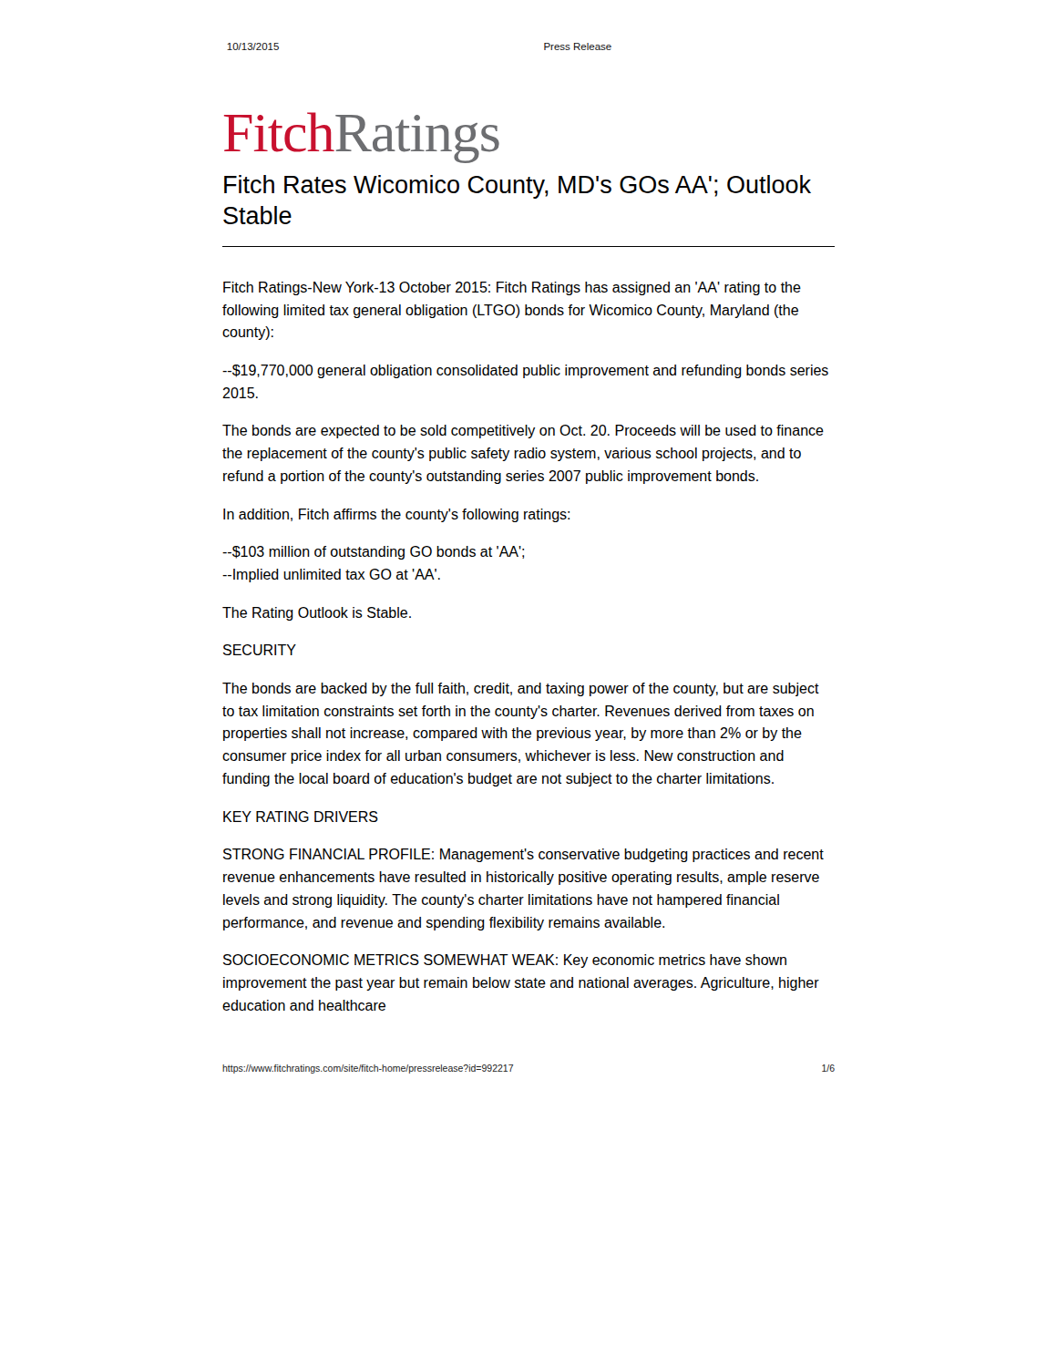10/13/2015 Press Release
Fitch Ratings
Fitch Rates Wicomico County, MD's GOs AA'; Outlook Stable
Fitch Ratings-New York-13 October 2015: Fitch Ratings has assigned an 'AA' rating to the following limited tax general obligation (LTGO) bonds for Wicomico County, Maryland (the county):
--$19,770,000 general obligation consolidated public improvement and refunding bonds series 2015.
The bonds are expected to be sold competitively on Oct. 20. Proceeds will be used to finance the replacement of the county's public safety radio system, various school projects, and to refund a portion of the county's outstanding series 2007 public improvement bonds.
In addition, Fitch affirms the county's following ratings:
--$103 million of outstanding GO bonds at 'AA';
--Implied unlimited tax GO at 'AA'.
The Rating Outlook is Stable.
SECURITY
The bonds are backed by the full faith, credit, and taxing power of the county, but are subject to tax limitation constraints set forth in the county's charter. Revenues derived from taxes on properties shall not increase, compared with the previous year, by more than 2% or by the consumer price index for all urban consumers, whichever is less. New construction and funding the local board of education's budget are not subject to the charter limitations.
KEY RATING DRIVERS
STRONG FINANCIAL PROFILE: Management's conservative budgeting practices and recent revenue enhancements have resulted in historically positive operating results, ample reserve levels and strong liquidity. The county's charter limitations have not hampered financial performance, and revenue and spending flexibility remains available.
SOCIOECONOMIC METRICS SOMEWHAT WEAK: Key economic metrics have shown improvement the past year but remain below state and national averages. Agriculture, higher education and healthcare
https://www.fitchratings.com/site/fitch-home/pressrelease?id=992217 1/6